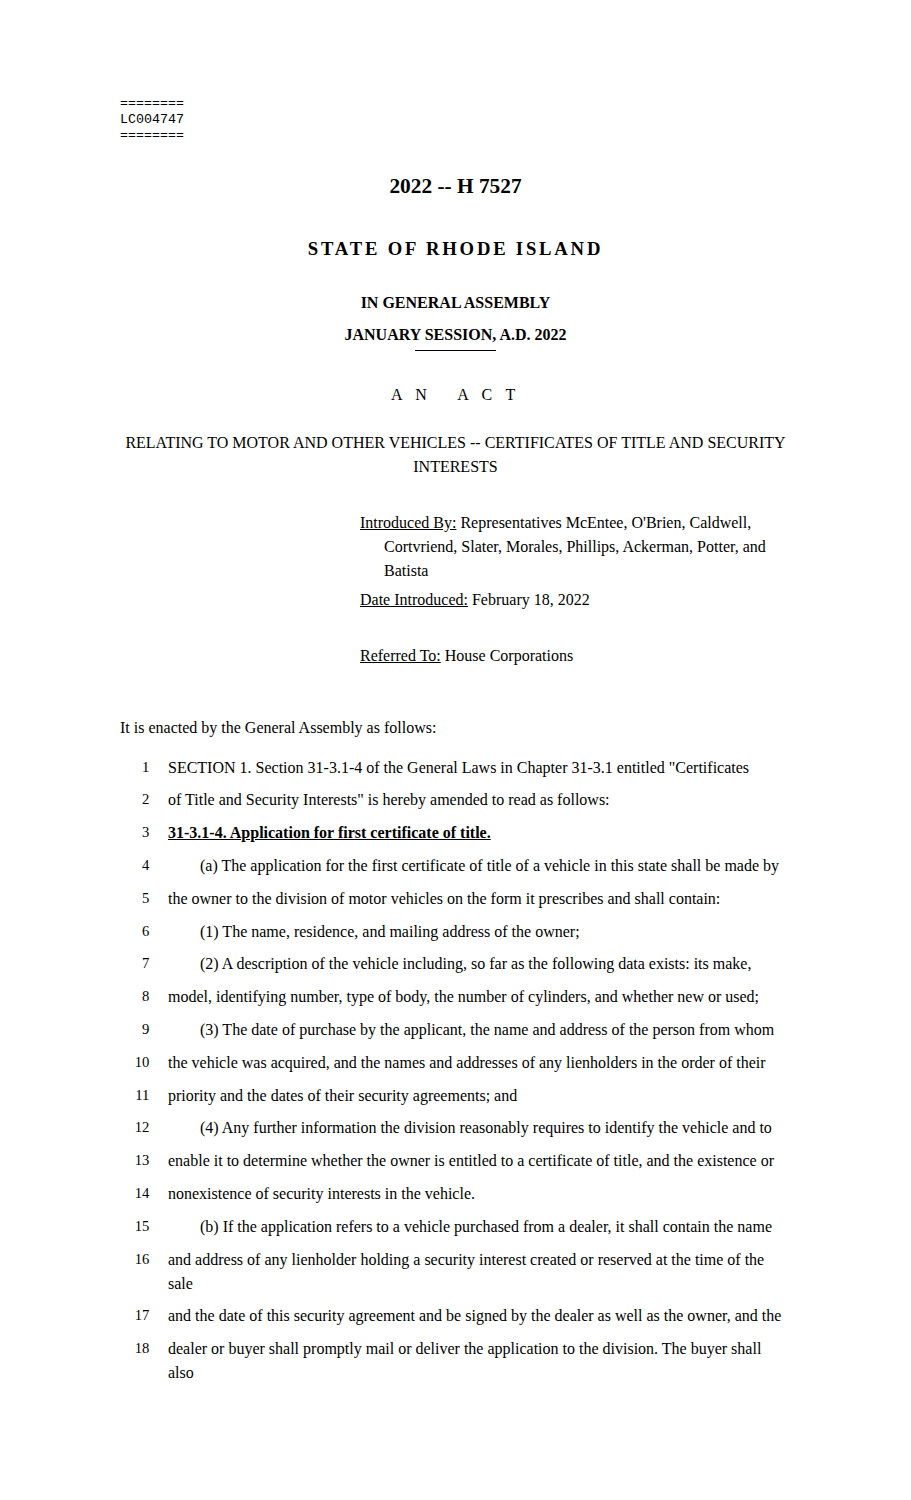========
LC004747
========
2022 -- H 7527
STATE OF RHODE ISLAND
IN GENERAL ASSEMBLY
JANUARY SESSION, A.D. 2022
A N A C T
RELATING TO MOTOR AND OTHER VEHICLES -- CERTIFICATES OF TITLE AND SECURITY INTERESTS
Introduced By: Representatives McEntee, O'Brien, Caldwell, Cortvriend, Slater, Morales, Phillips, Ackerman, Potter, and Batista
Date Introduced: February 18, 2022
Referred To: House Corporations
It is enacted by the General Assembly as follows:
SECTION 1. Section 31-3.1-4 of the General Laws in Chapter 31-3.1 entitled "Certificates
of Title and Security Interests" is hereby amended to read as follows:
31-3.1-4. Application for first certificate of title.
(a) The application for the first certificate of title of a vehicle in this state shall be made by
the owner to the division of motor vehicles on the form it prescribes and shall contain:
(1) The name, residence, and mailing address of the owner;
(2) A description of the vehicle including, so far as the following data exists: its make,
model, identifying number, type of body, the number of cylinders, and whether new or used;
(3) The date of purchase by the applicant, the name and address of the person from whom
the vehicle was acquired, and the names and addresses of any lienholders in the order of their
priority and the dates of their security agreements; and
(4) Any further information the division reasonably requires to identify the vehicle and to
enable it to determine whether the owner is entitled to a certificate of title, and the existence or
nonexistence of security interests in the vehicle.
(b) If the application refers to a vehicle purchased from a dealer, it shall contain the name
and address of any lienholder holding a security interest created or reserved at the time of the sale
and the date of this security agreement and be signed by the dealer as well as the owner, and the
dealer or buyer shall promptly mail or deliver the application to the division. The buyer shall also